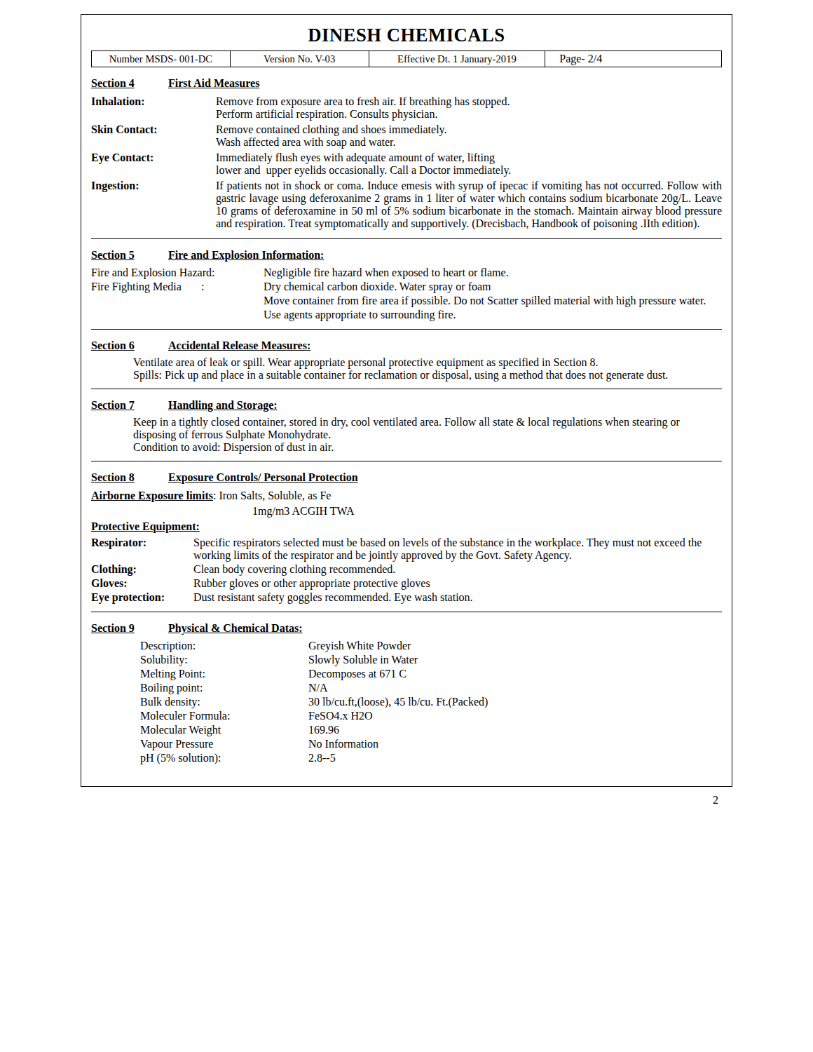DINESH CHEMICALS
| Number MSDS- 001-DC | Version No. V-03 | Effective Dt. 1 January-2019 | Page- 2/4 |
Section 4 First Aid Measures
| Inhalation: | Remove from exposure area to fresh air. If breathing has stopped. Perform artificial respiration. Consults physician. |
| Skin Contact: | Remove contained clothing and shoes immediately. Wash affected area with soap and water. |
| Eye Contact: | Immediately flush eyes with adequate amount of water, lifting lower and upper eyelids occasionally. Call a Doctor immediately. |
| Ingestion: | If patients not in shock or coma. Induce emesis with syrup of ipecac if vomiting has not occurred. Follow with gastric lavage using deferoxanime 2 grams in 1 liter of water which contains sodium bicarbonate 20g/L. Leave 10 grams of deferoxamine in 50 ml of 5% sodium bicarbonate in the stomach. Maintain airway blood pressure and respiration. Treat symptomatically and supportively. (Drecisbach, Handbook of poisoning .IIth edition). |
Section 5 Fire and Explosion Information:
| Fire and Explosion Hazard: | Negligible fire hazard when exposed to heart or flame. |
| Fire Fighting Media : | Dry chemical carbon dioxide. Water spray or foam |
| | Move container from fire area if possible. Do not Scatter spilled material with high pressure water. |
| | Use agents appropriate to surrounding fire. |
Section 6 Accidental Release Measures:
Ventilate area of leak or spill. Wear appropriate personal protective equipment as specified in Section 8.
Spills: Pick up and place in a suitable container for reclamation or disposal, using a method that does not generate dust.
Section 7 Handling and Storage:
Keep in a tightly closed container, stored in dry, cool ventilated area. Follow all state & local regulations when stearing or disposing of ferrous Sulphate Monohydrate.
Condition to avoid: Dispersion of dust in air.
Section 8 Exposure Controls/ Personal Protection
Airborne Exposure limits: Iron Salts, Soluble, as Fe
1mg/m3 ACGIH TWA
Protective Equipment:
| Respirator: | Specific respirators selected must be based on levels of the substance in the workplace. They must not exceed the working limits of the respirator and be jointly approved by the Govt. Safety Agency. |
| Clothing: | Clean body covering clothing recommended. |
| Gloves: | Rubber gloves or other appropriate protective gloves |
| Eye protection: | Dust resistant safety goggles recommended. Eye wash station. |
Section 9 Physical & Chemical Datas:
| Description: | Greyish White Powder |
| Solubility: | Slowly Soluble in Water |
| Melting Point: | Decomposes at 671 C |
| Boiling point: | N/A |
| Bulk density: | 30 lb/cu.ft,(loose), 45 lb/cu. Ft.(Packed) |
| Moleculer Formula: | FeSO4.x H2O |
| Molecular Weight | 169.96 |
| Vapour Pressure | No Information |
| pH (5% solution): | 2.8--5 |
2